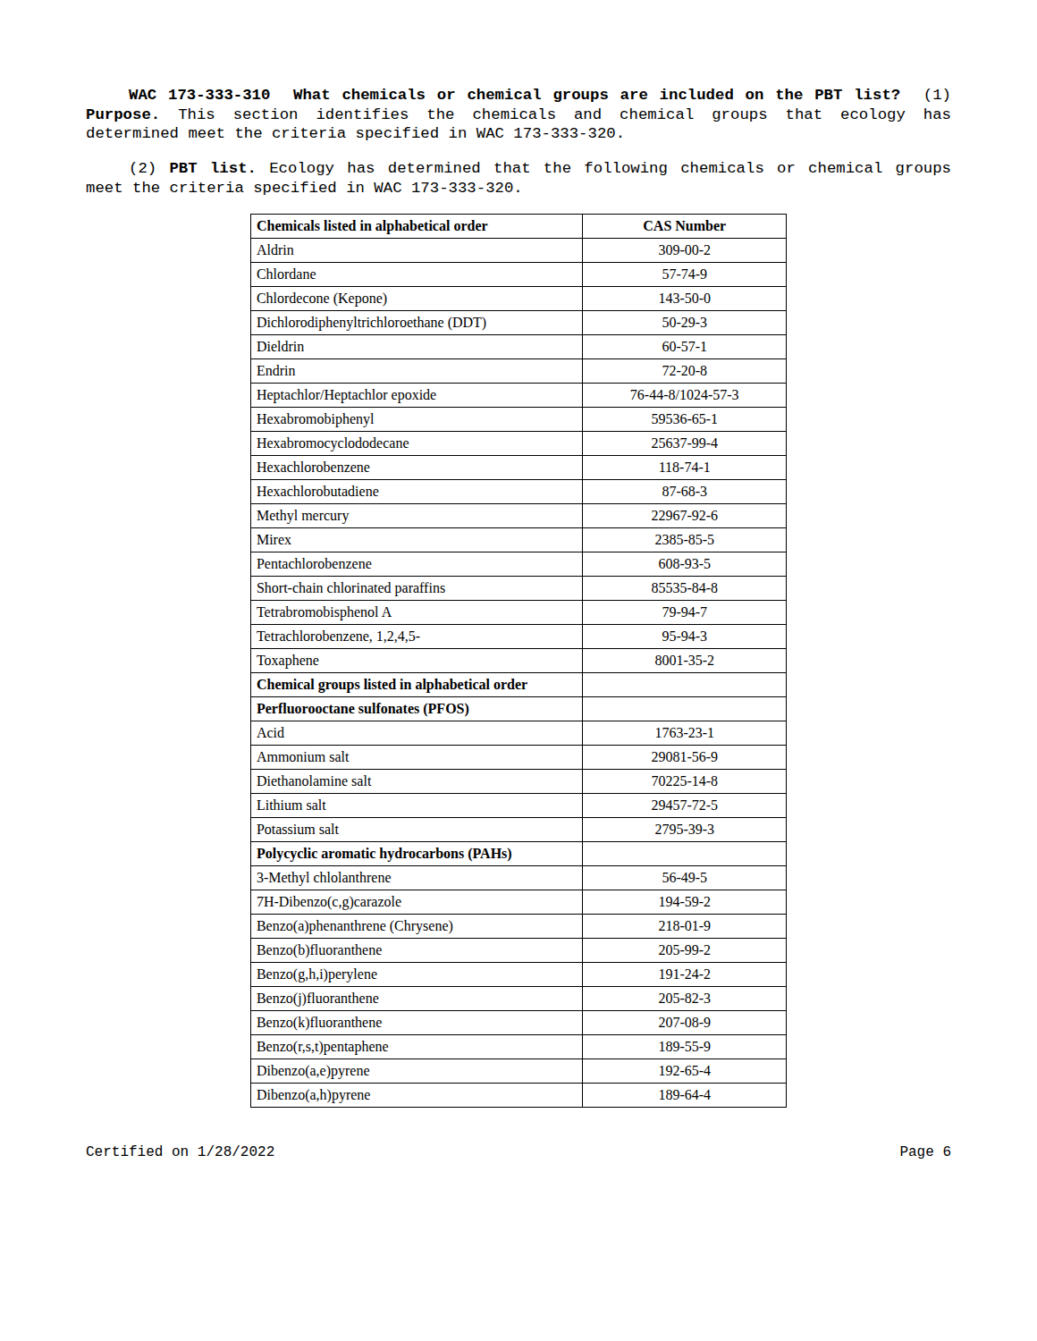WAC 173-333-310 What chemicals or chemical groups are included on the PBT list? (1) Purpose. This section identifies the chemicals and chemical groups that ecology has determined meet the criteria specified in WAC 173-333-320.
(2) PBT list. Ecology has determined that the following chemicals or chemical groups meet the criteria specified in WAC 173-333-320.
| Chemicals listed in alphabetical order | CAS Number |
| --- | --- |
| Aldrin | 309-00-2 |
| Chlordane | 57-74-9 |
| Chlordecone (Kepone) | 143-50-0 |
| Dichlorodiphenyltrichloroethane (DDT) | 50-29-3 |
| Dieldrin | 60-57-1 |
| Endrin | 72-20-8 |
| Heptachlor/Heptachlor epoxide | 76-44-8/1024-57-3 |
| Hexabromobiphenyl | 59536-65-1 |
| Hexabromocyclododecane | 25637-99-4 |
| Hexachlorobenzene | 118-74-1 |
| Hexachlorobutadiene | 87-68-3 |
| Methyl mercury | 22967-92-6 |
| Mirex | 2385-85-5 |
| Pentachlorobenzene | 608-93-5 |
| Short-chain chlorinated paraffins | 85535-84-8 |
| Tetrabromobisphenol A | 79-94-7 |
| Tetrachlorobenzene, 1,2,4,5- | 95-94-3 |
| Toxaphene | 8001-35-2 |
| Chemical groups listed in alphabetical order | |
| Perfluorooctane sulfonates (PFOS) | |
| Acid | 1763-23-1 |
| Ammonium salt | 29081-56-9 |
| Diethanolamine salt | 70225-14-8 |
| Lithium salt | 29457-72-5 |
| Potassium salt | 2795-39-3 |
| Polycyclic aromatic hydrocarbons (PAHs) | |
| 3-Methyl chlolanthrene | 56-49-5 |
| 7H-Dibenzo(c,g)carazole | 194-59-2 |
| Benzo(a)phenanthrene (Chrysene) | 218-01-9 |
| Benzo(b)fluoranthene | 205-99-2 |
| Benzo(g,h,i)perylene | 191-24-2 |
| Benzo(j)fluoranthene | 205-82-3 |
| Benzo(k)fluoranthene | 207-08-9 |
| Benzo(r,s,t)pentaphene | 189-55-9 |
| Dibenzo(a,e)pyrene | 192-65-4 |
| Dibenzo(a,h)pyrene | 189-64-4 |
Certified on 1/28/2022 Page 6